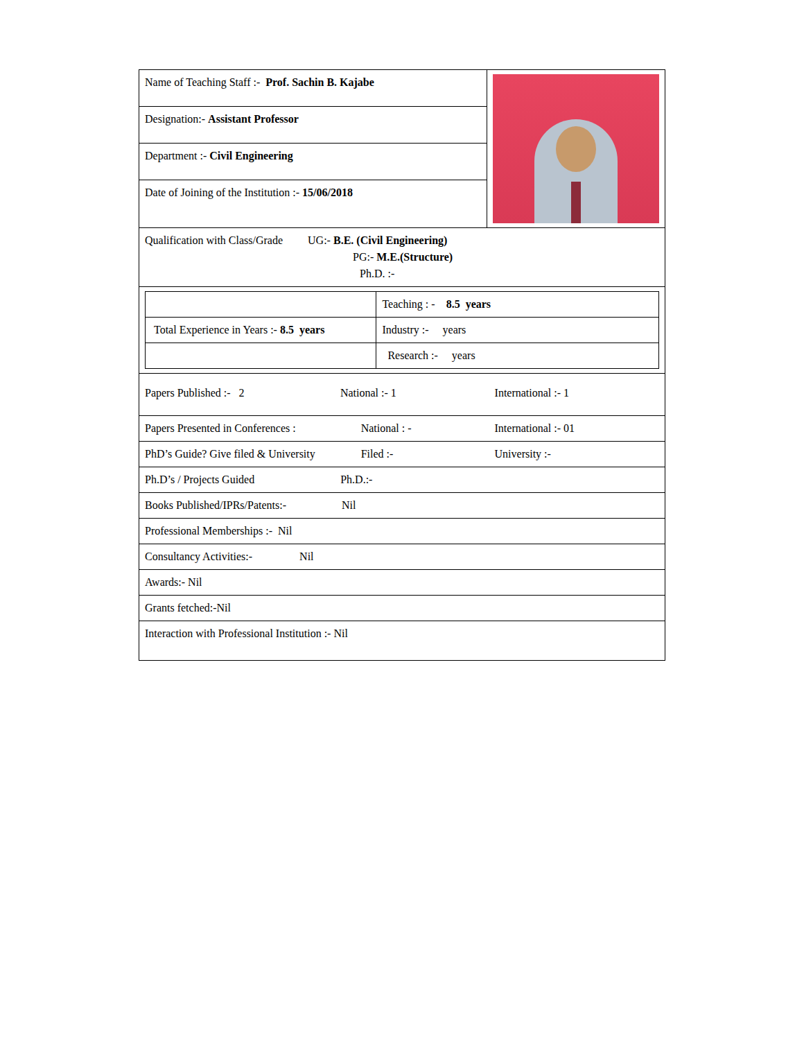| Name of Teaching Staff :- Prof. Sachin B. Kajabe | |
| Designation:- Assistant Professor |
| Department :- Civil Engineering |
| Date of Joining of the Institution :- 15/06/2018 |
| Qualification with Class/Grade UG:- B.E. (Civil Engineering) PG:- M.E.(Structure) Ph.D. :- |
| / / Teaching : - 8.5 years / / Total Experience in Years :- 8.5 years / Industry :- years / / / Research :- years / |
| Papers Published :- 2 National :- 1 International :- 1 |
| Papers Presented in Conferences : National : - International :- 01 |
| PhD’s Guide? Give filed & University Filed :- University :- |
| Ph.D’s / Projects Guided Ph.D.:- |
| Books Published/IPRs/Patents:- Nil |
| Professional Memberships :- Nil |
| Consultancy Activities:- Nil |
| Awards:- Nil |
| Grants fetched:-Nil |
| Interaction with Professional Institution :- Nil |